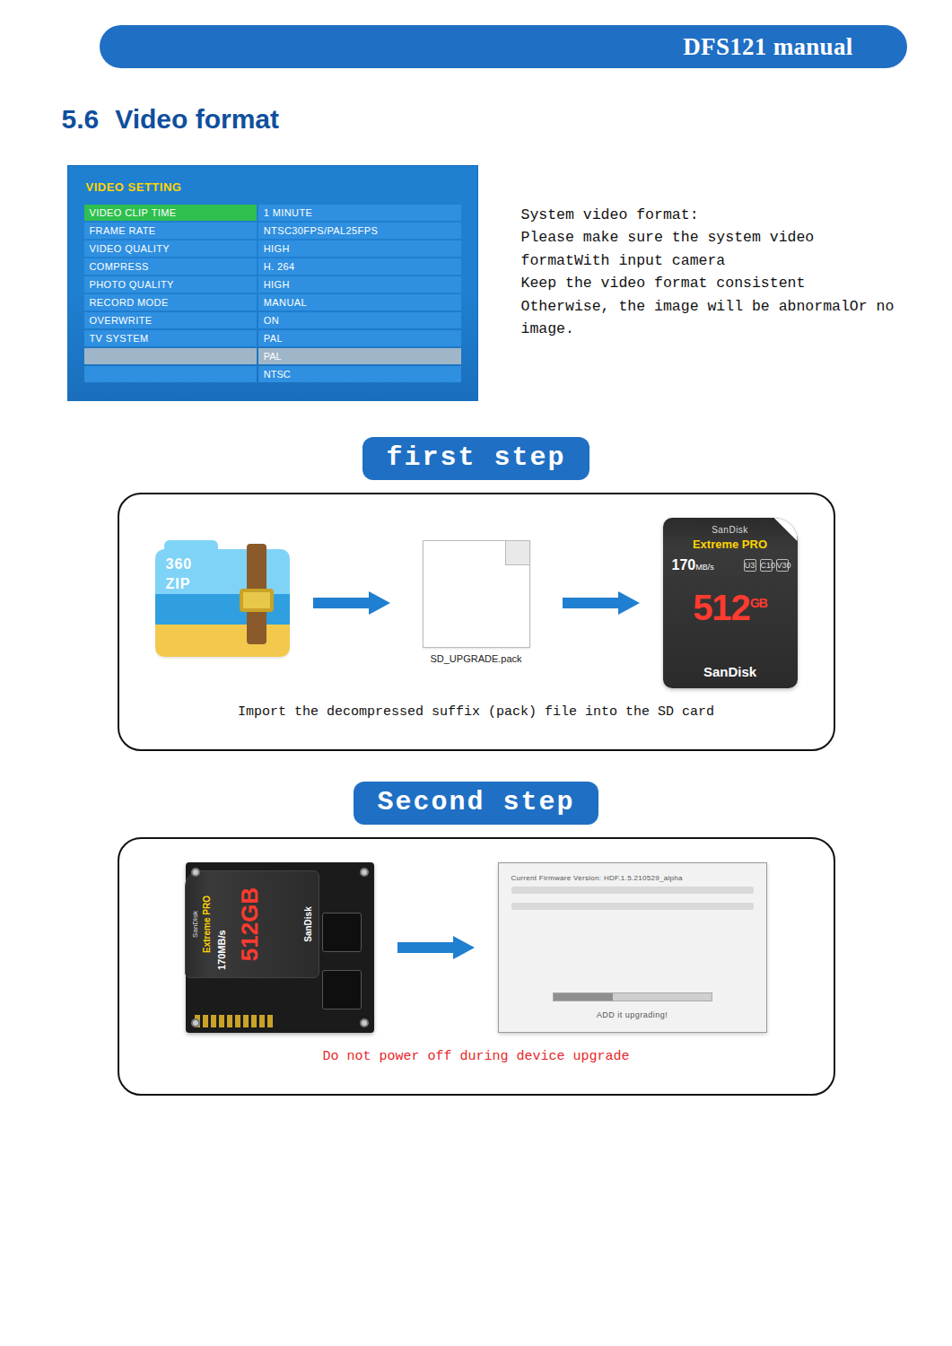DFS121 manual
5.6 Video format
VIDEO SETTING
| VIDEO CLIP TIME | 1 MINUTE |
| FRAME RATE | NTSC30FPS/PAL25FPS |
| VIDEO QUALITY | HIGH |
| COMPRESS | H. 264 |
| PHOTO QUALITY | HIGH |
| RECORD MODE | MANUAL |
| OVERWRITE | ON |
| TV SYSTEM | PAL |
| | PAL |
| | NTSC |
System video format:
Please make sure the system video formatWith input camera
Keep the video format consistent
Otherwise, the image will be abnormalOr no image.
first step
360
ZIP
SD_UPGRADE.pack
SanDisk
Extreme PRO
170MB/s
U3 C10 V30
512GB
SanDisk
Import the decompressed suffix (pack) file into the SD card
Second step
SanDisk
Extreme PRO
170MB/s
512GB
SanDisk
Current Firmware Version: HDF.1.5.210529_alpha
ADD it upgrading!
Do not power off during device upgrade